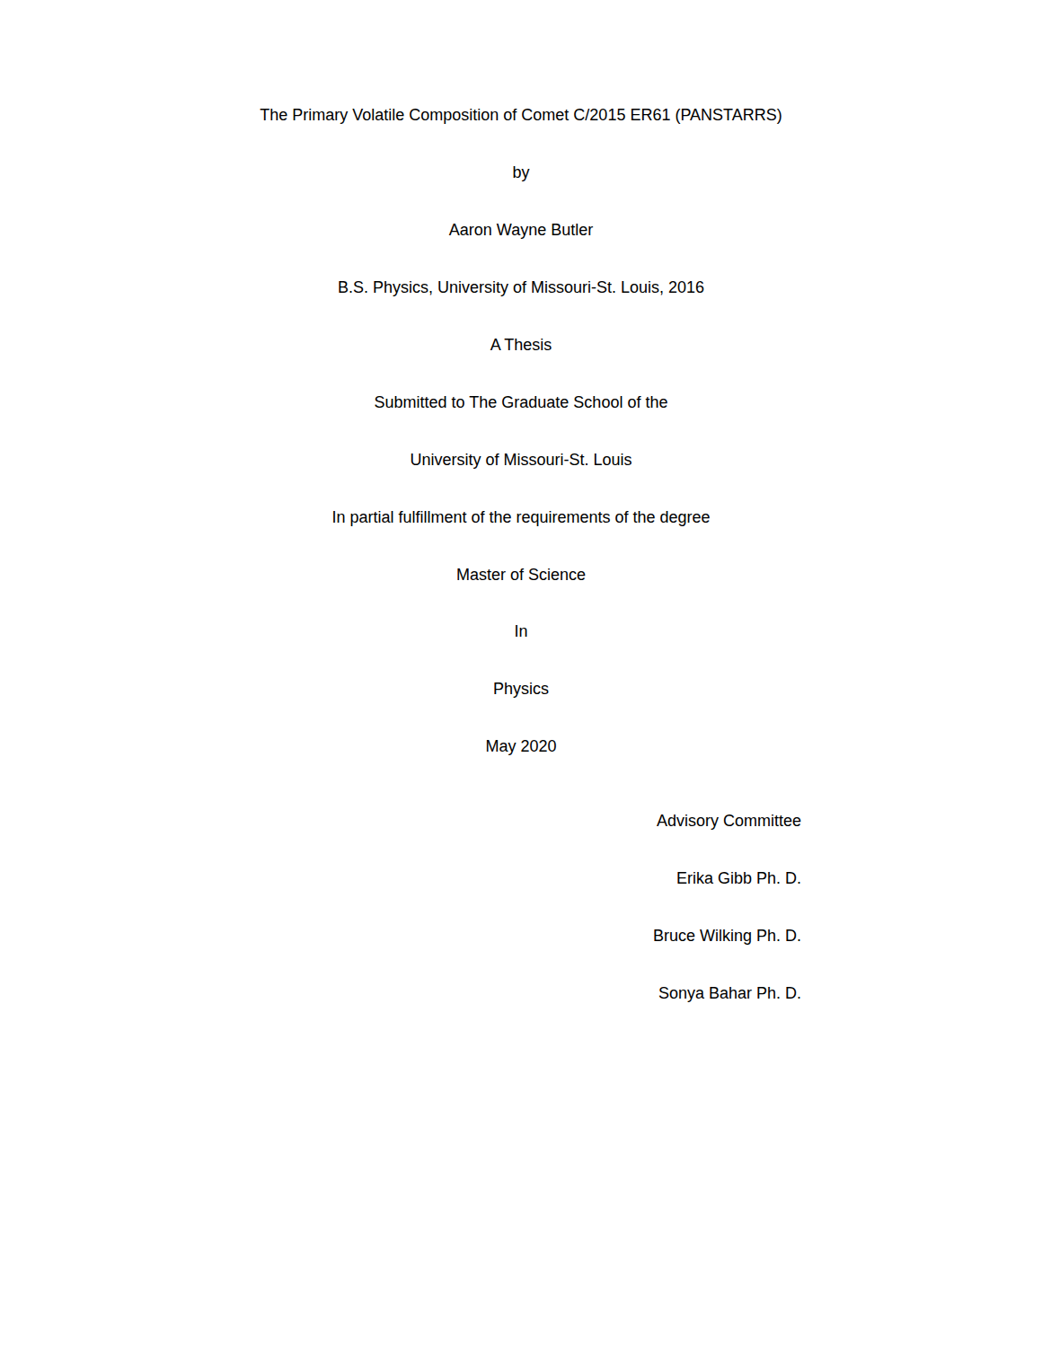The Primary Volatile Composition of Comet C/2015 ER61 (PANSTARRS)
by
Aaron Wayne Butler
B.S. Physics, University of Missouri-St. Louis, 2016
A Thesis
Submitted to The Graduate School of the
University of Missouri-St. Louis
In partial fulfillment of the requirements of the degree
Master of Science
In
Physics
May 2020
Advisory Committee
Erika Gibb Ph. D.
Bruce Wilking Ph. D.
Sonya Bahar Ph. D.